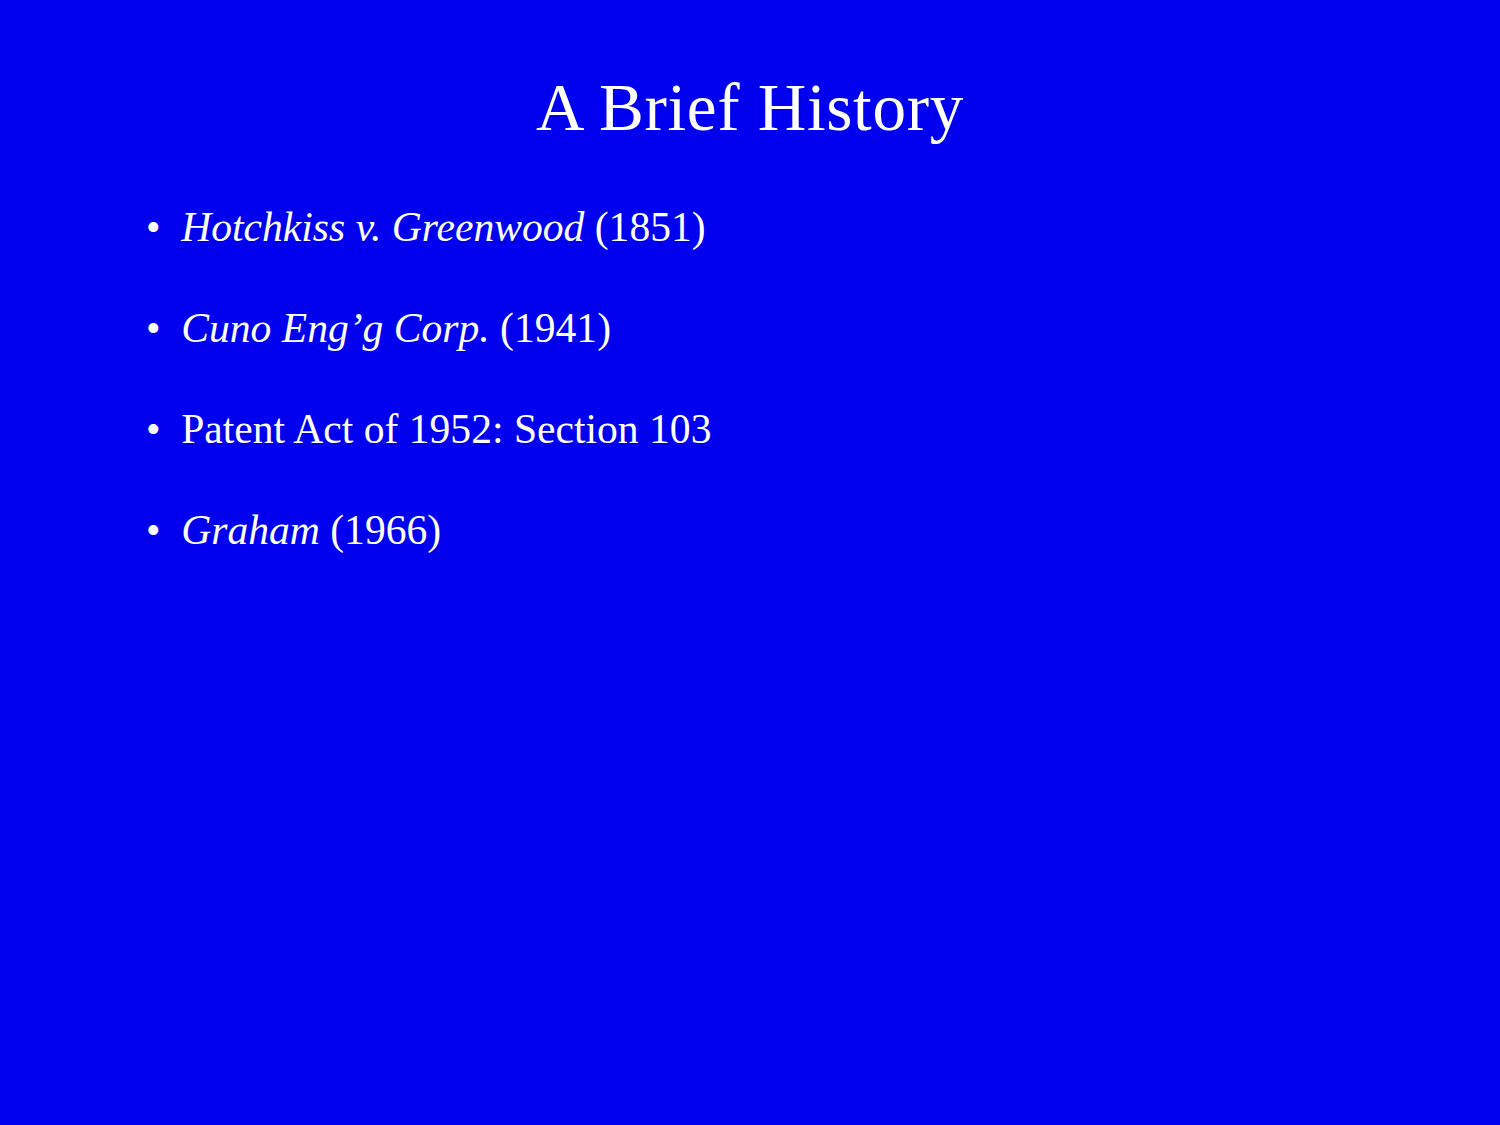A Brief History
Hotchkiss v. Greenwood (1851)
Cuno Eng’g Corp. (1941)
Patent Act of 1952: Section 103
Graham (1966)